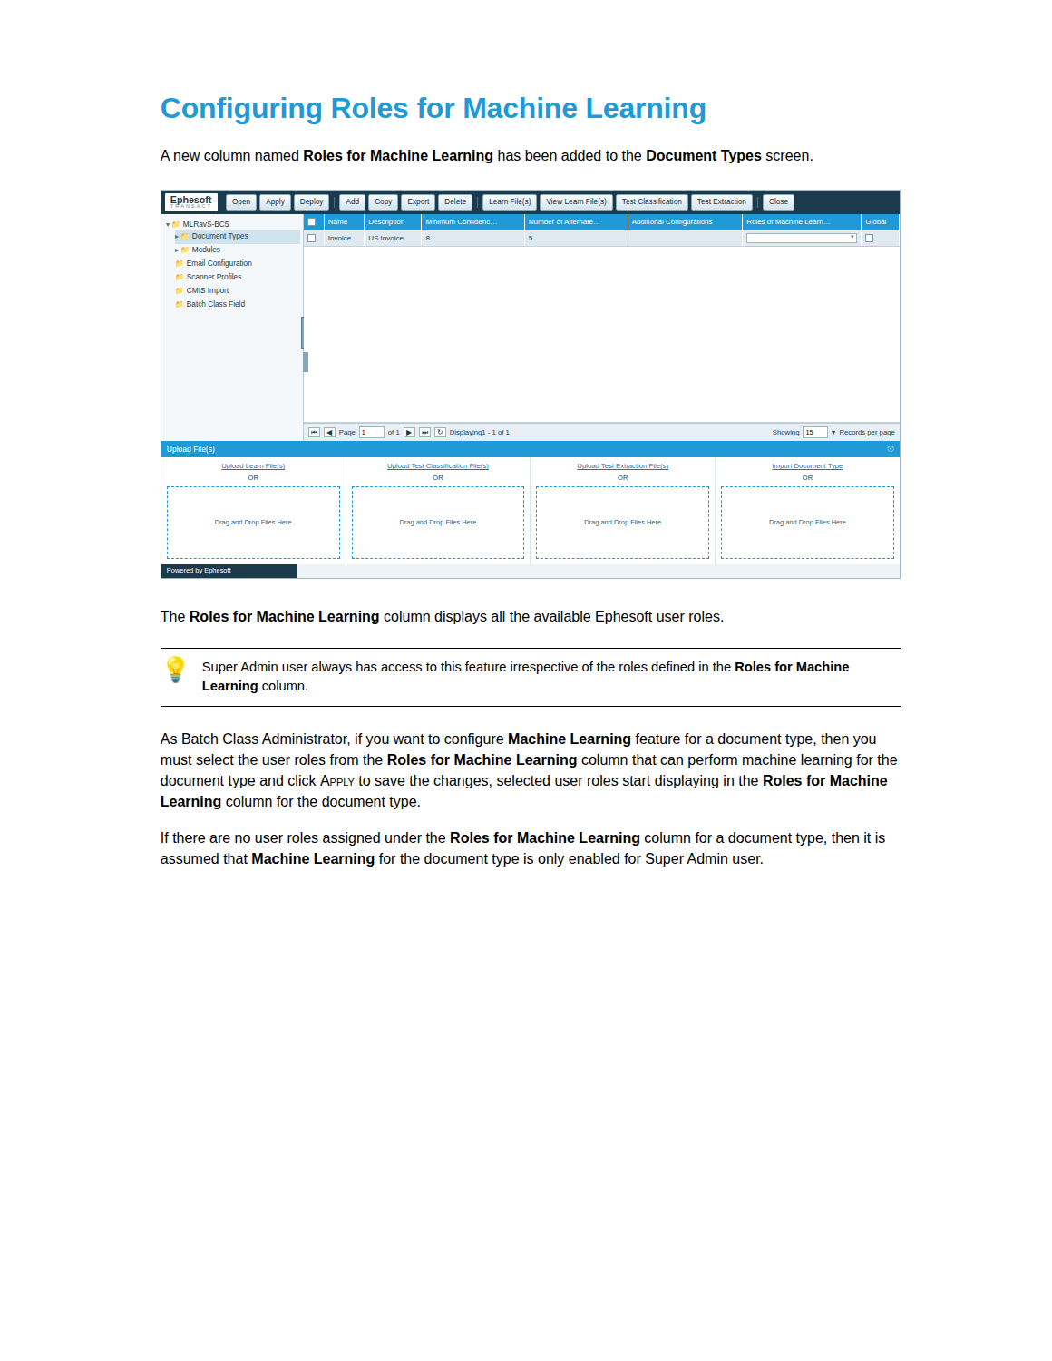Configuring Roles for Machine Learning
A new column named Roles for Machine Learning has been added to the Document Types screen.
EphesoftTRANSACT
Open Apply Deploy Add Copy Export Delete Learn File(s) View Learn File(s) Test Classification Test Extraction Close
MLRavS-BC5
Document Types
Modules
Email Configuration
Scanner Profiles
CMIS Import
Batch Class Field
| | Name | Description | Minimum Confidenc… | Number of Alternate… | Additional Configurations | Roles of Machine Learn… | Global |
| --- | --- | --- | --- | --- | --- | --- | --- |
| | Invoice | US Invoice | 8 | 5 | | | |
role1
role2
role3
⏮ ◀ Page of 1 ▶ ⏭ ↻ Displaying1 - 1 of 1 Showing ▾ Records per page
Upload File(s) ☉
Upload Learn File(s)
OR
Drag and Drop Files Here
Upload Test Classification File(s)
OR
Drag and Drop Files Here
Upload Test Extraction File(s)
OR
Drag and Drop Files Here
Import Document Type
OR
Drag and Drop Files Here
Powered by Ephesoft
The Roles for Machine Learning column displays all the available Ephesoft user roles.
💡
Super Admin user always has access to this feature irrespective of the roles defined in the Roles for Machine Learning column.
As Batch Class Administrator, if you want to configure Machine Learning feature for a document type, then you must select the user roles from the Roles for Machine Learning column that can perform machine learning for the document type and click Apply to save the changes, selected user roles start displaying in the Roles for Machine Learning column for the document type.
If there are no user roles assigned under the Roles for Machine Learning column for a document type, then it is assumed that Machine Learning for the document type is only enabled for Super Admin user.